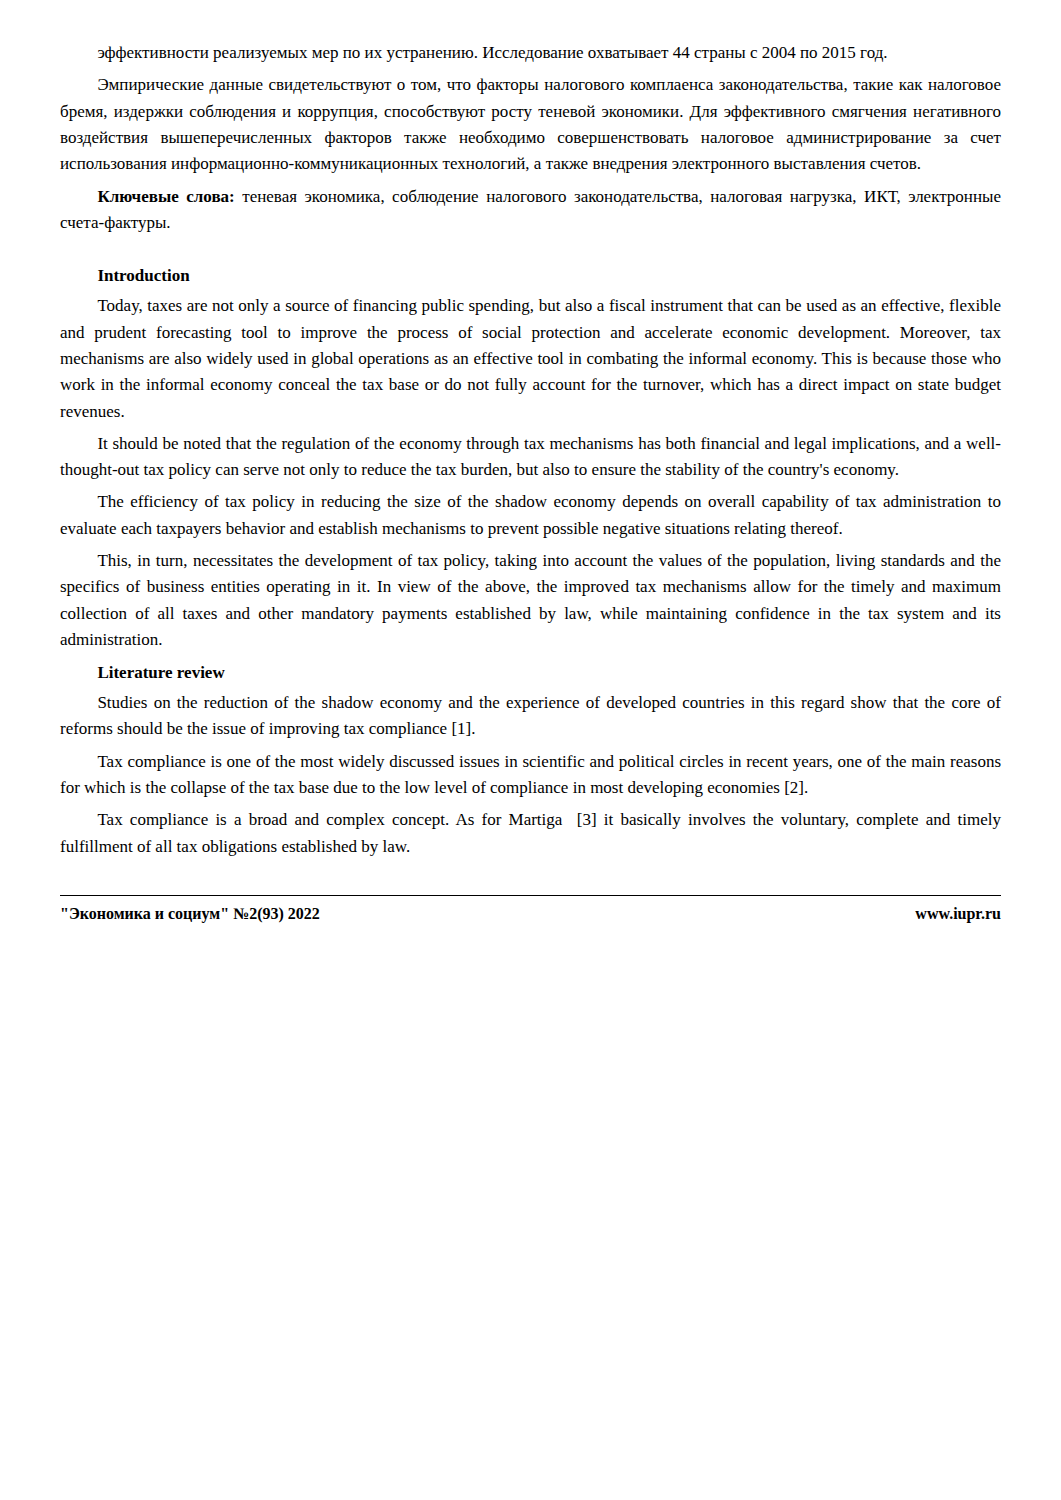эффективности реализуемых мер по их устранению. Исследование охватывает 44 страны с 2004 по 2015 год.
Эмпирические данные свидетельствуют о том, что факторы налогового комплаенса законодательства, такие как налоговое бремя, издержки соблюдения и коррупция, способствуют росту теневой экономики. Для эффективного смягчения негативного воздействия вышеперечисленных факторов также необходимо совершенствовать налоговое администрирование за счет использования информационно-коммуникационных технологий, а также внедрения электронного выставления счетов.
Ключевые слова: теневая экономика, соблюдение налогового законодательства, налоговая нагрузка, ИКТ, электронные счета-фактуры.
Introduction
Today, taxes are not only a source of financing public spending, but also a fiscal instrument that can be used as an effective, flexible and prudent forecasting tool to improve the process of social protection and accelerate economic development. Moreover, tax mechanisms are also widely used in global operations as an effective tool in combating the informal economy. This is because those who work in the informal economy conceal the tax base or do not fully account for the turnover, which has a direct impact on state budget revenues.
It should be noted that the regulation of the economy through tax mechanisms has both financial and legal implications, and a well-thought-out tax policy can serve not only to reduce the tax burden, but also to ensure the stability of the country's economy.
The efficiency of tax policy in reducing the size of the shadow economy depends on overall capability of tax administration to evaluate each taxpayers behavior and establish mechanisms to prevent possible negative situations relating thereof.
This, in turn, necessitates the development of tax policy, taking into account the values of the population, living standards and the specifics of business entities operating in it. In view of the above, the improved tax mechanisms allow for the timely and maximum collection of all taxes and other mandatory payments established by law, while maintaining confidence in the tax system and its administration.
Literature review
Studies on the reduction of the shadow economy and the experience of developed countries in this regard show that the core of reforms should be the issue of improving tax compliance [1].
Tax compliance is one of the most widely discussed issues in scientific and political circles in recent years, one of the main reasons for which is the collapse of the tax base due to the low level of compliance in most developing economies [2].
Tax compliance is a broad and complex concept. As for Martiga [3] it basically involves the voluntary, complete and timely fulfillment of all tax obligations established by law.
"Экономика и социум" №2(93) 2022 www.iupr.ru